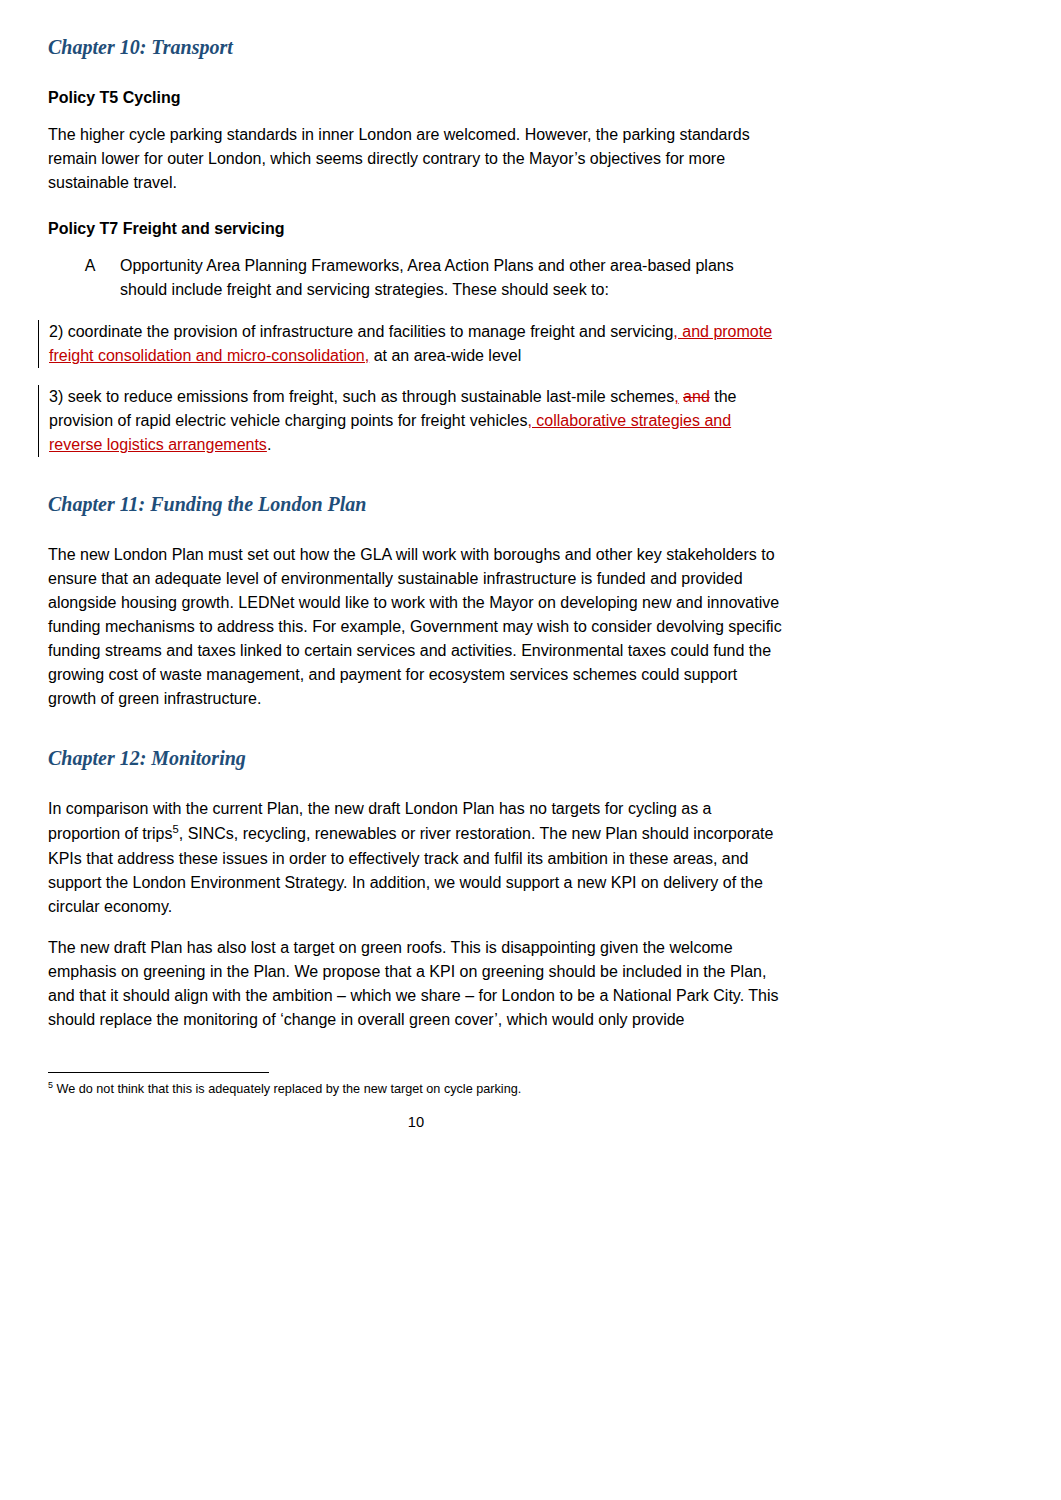Chapter 10: Transport
Policy T5 Cycling
The higher cycle parking standards in inner London are welcomed. However, the parking standards remain lower for outer London, which seems directly contrary to the Mayor’s objectives for more sustainable travel.
Policy T7 Freight and servicing
AOpportunity Area Planning Frameworks, Area Action Plans and other area-based plans should include freight and servicing strategies. These should seek to:
2) coordinate the provision of infrastructure and facilities to manage freight and servicing, and promote freight consolidation and micro-consolidation, at an area-wide level
3) seek to reduce emissions from freight, such as through sustainable last-mile schemes, and the provision of rapid electric vehicle charging points for freight vehicles, collaborative strategies and reverse logistics arrangements.
Chapter 11: Funding the London Plan
The new London Plan must set out how the GLA will work with boroughs and other key stakeholders to ensure that an adequate level of environmentally sustainable infrastructure is funded and provided alongside housing growth. LEDNet would like to work with the Mayor on developing new and innovative funding mechanisms to address this. For example, Government may wish to consider devolving specific funding streams and taxes linked to certain services and activities. Environmental taxes could fund the growing cost of waste management, and payment for ecosystem services schemes could support growth of green infrastructure.
Chapter 12: Monitoring
In comparison with the current Plan, the new draft London Plan has no targets for cycling as a proportion of trips5, SINCs, recycling, renewables or river restoration. The new Plan should incorporate KPIs that address these issues in order to effectively track and fulfil its ambition in these areas, and support the London Environment Strategy. In addition, we would support a new KPI on delivery of the circular economy.
The new draft Plan has also lost a target on green roofs. This is disappointing given the welcome emphasis on greening in the Plan. We propose that a KPI on greening should be included in the Plan, and that it should align with the ambition – which we share – for London to be a National Park City. This should replace the monitoring of ‘change in overall green cover’, which would only provide
5 We do not think that this is adequately replaced by the new target on cycle parking.
10